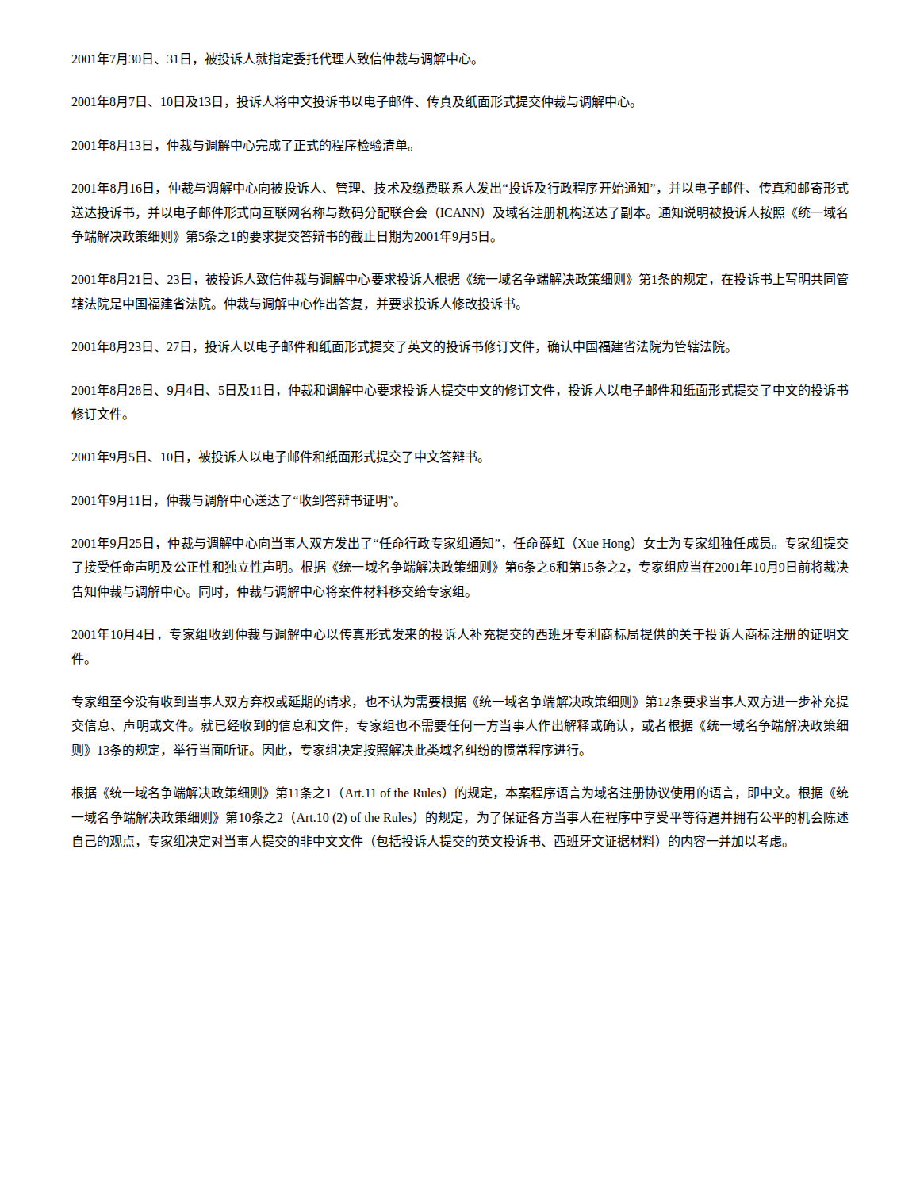2001年7月30日、31日，被投诉人就指定委托代理人致信仲裁与调解中心。
2001年8月7日、10日及13日，投诉人将中文投诉书以电子邮件、传真及纸面形式提交仲裁与调解中心。
2001年8月13日，仲裁与调解中心完成了正式的程序检验清单。
2001年8月16日，仲裁与调解中心向被投诉人、管理、技术及缴费联系人发出“投诉及行政程序开始通知”，并以电子邮件、传真和邮寄形式送达投诉书，并以电子邮件形式向互联网名称与数码分配联合会（ICANN）及域名注册机构送达了副本。通知说明被投诉人按照《统一域名争端解决政策细则》第5条之1的要求提交答辩书的截止日期为2001年9月5日。
2001年8月21日、23日，被投诉人致信仲裁与调解中心要求投诉人根据《统一域名争端解决政策细则》第1条的规定，在投诉书上写明共同管辖法院是中国福建省法院。仲裁与调解中心作出答复，并要求投诉人修改投诉书。
2001年8月23日、27日，投诉人以电子邮件和纸面形式提交了英文的投诉书修订文件，确认中国福建省法院为管辖法院。
2001年8月28日、9月4日、5日及11日，仲裁和调解中心要求投诉人提交中文的修订文件，投诉人以电子邮件和纸面形式提交了中文的投诉书修订文件。
2001年9月5日、10日，被投诉人以电子邮件和纸面形式提交了中文答辩书。
2001年9月11日，仲裁与调解中心送达了“收到答辩书证明”。
2001年9月25日，仲裁与调解中心向当事人双方发出了“任命行政专家组通知”，任命薛虹（Xue Hong）女士为专家组独任成员。专家组提交了接受任命声明及公正性和独立性声明。根据《统一域名争端解决政策细则》第6条之6和第15条之2，专家组应当在2001年10月9日前将裁决告知仲裁与调解中心。同时，仲裁与调解中心将案件材料移交给专家组。
2001年10月4日，专家组收到仲裁与调解中心以传真形式发来的投诉人补充提交的西班牙专利商标局提供的关于投诉人商标注册的证明文件。
专家组至今没有收到当事人双方弃权或延期的请求，也不认为需要根据《统一域名争端解决政策细则》第12条要求当事人双方进一步补充提交信息、声明或文件。就已经收到的信息和文件，专家组也不需要任何一方当事人作出解释或确认，或者根据《统一域名争端解决政策细则》13条的规定，举行当面听证。因此，专家组决定按照解决此类域名纠纷的惯常程序进行。
根据《统一域名争端解决政策细则》第11条之1（Art.11 of the Rules）的规定，本案程序语言为域名注册协议使用的语言，即中文。根据《统一域名争端解决政策细则》第10条之2（Art.10 (2) of the Rules）的规定，为了保证各方当事人在程序中享受平等待遇并拥有公平的机会陈述自己的观点，专家组决定对当事人提交的非中文文件（包括投诉人提交的英文投诉书、西班牙文证据材料）的内容一并加以考虑。